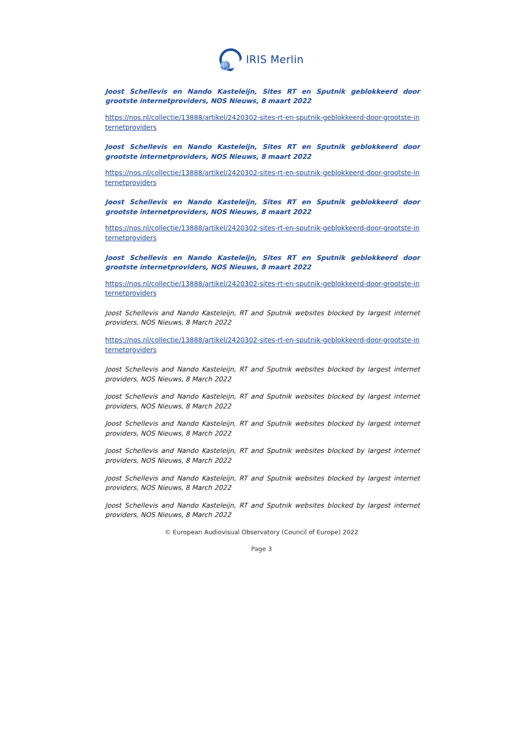IRIS Merlin
Joost Schellevis en Nando Kasteleijn, Sites RT en Sputnik geblokkeerd door grootste internetproviders, NOS Nieuws, 8 maart 2022
https://nos.nl/collectie/13888/artikel/2420302-sites-rt-en-sputnik-geblokkeerd-door-grootste-internetproviders
Joost Schellevis en Nando Kasteleijn, Sites RT en Sputnik geblokkeerd door grootste internetproviders, NOS Nieuws, 8 maart 2022
https://nos.nl/collectie/13888/artikel/2420302-sites-rt-en-sputnik-geblokkeerd-door-grootste-internetproviders
Joost Schellevis en Nando Kasteleijn, Sites RT en Sputnik geblokkeerd door grootste internetproviders, NOS Nieuws, 8 maart 2022
https://nos.nl/collectie/13888/artikel/2420302-sites-rt-en-sputnik-geblokkeerd-door-grootste-internetproviders
Joost Schellevis en Nando Kasteleijn, Sites RT en Sputnik geblokkeerd door grootste internetproviders, NOS Nieuws, 8 maart 2022
https://nos.nl/collectie/13888/artikel/2420302-sites-rt-en-sputnik-geblokkeerd-door-grootste-internetproviders
Joost Schellevis and Nando Kasteleijn, RT and Sputnik websites blocked by largest internet providers, NOS Nieuws, 8 March 2022
https://nos.nl/collectie/13888/artikel/2420302-sites-rt-en-sputnik-geblokkeerd-door-grootste-internetproviders
Joost Schellevis and Nando Kasteleijn, RT and Sputnik websites blocked by largest internet providers, NOS Nieuws, 8 March 2022
Joost Schellevis and Nando Kasteleijn, RT and Sputnik websites blocked by largest internet providers, NOS Nieuws, 8 March 2022
Joost Schellevis and Nando Kasteleijn, RT and Sputnik websites blocked by largest internet providers, NOS Nieuws, 8 March 2022
Joost Schellevis and Nando Kasteleijn, RT and Sputnik websites blocked by largest internet providers, NOS Nieuws, 8 March 2022
Joost Schellevis and Nando Kasteleijn, RT and Sputnik websites blocked by largest internet providers, NOS Nieuws, 8 March 2022
Joost Schellevis and Nando Kasteleijn, RT and Sputnik websites blocked by largest internet providers, NOS Nieuws, 8 March 2022
© European Audiovisual Observatory (Council of Europe) 2022
Page 3